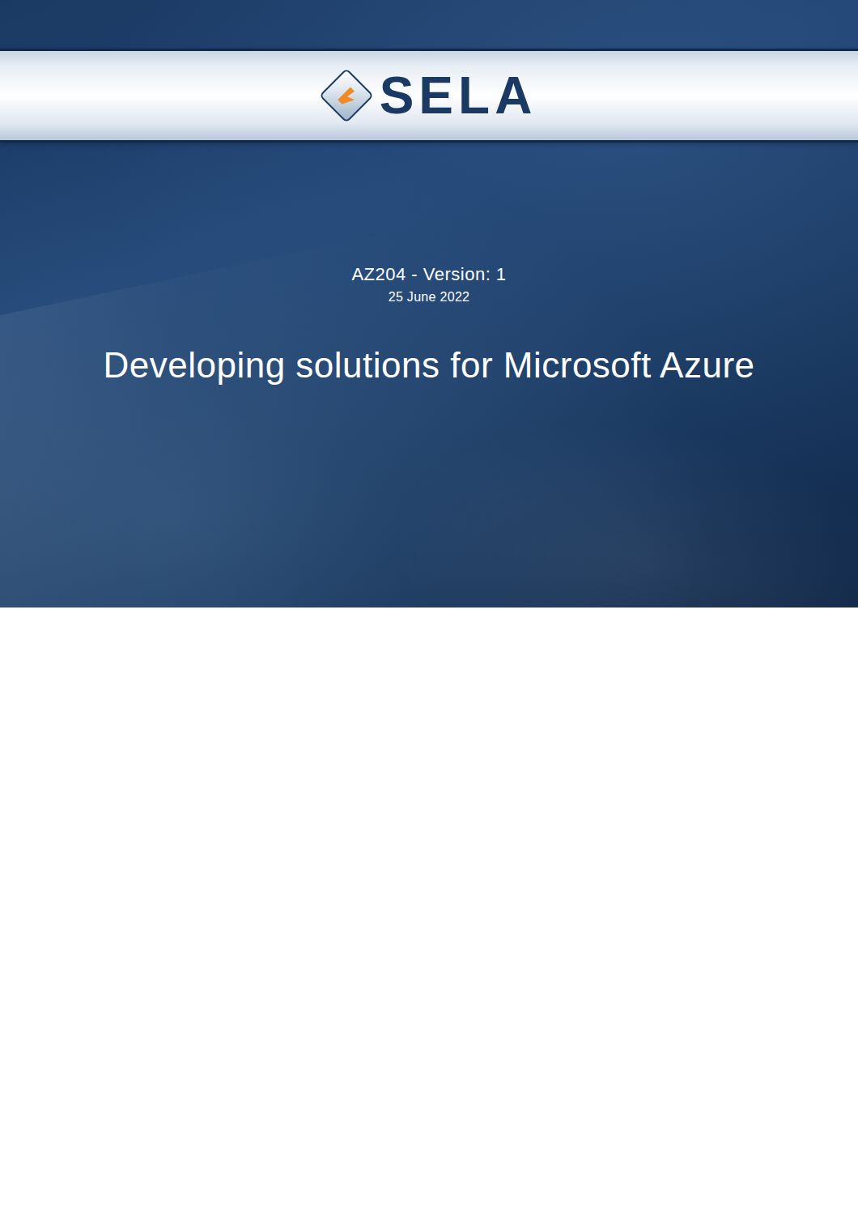SELA
AZ204 - Version: 1
25 June 2022
Developing solutions for Microsoft Azure